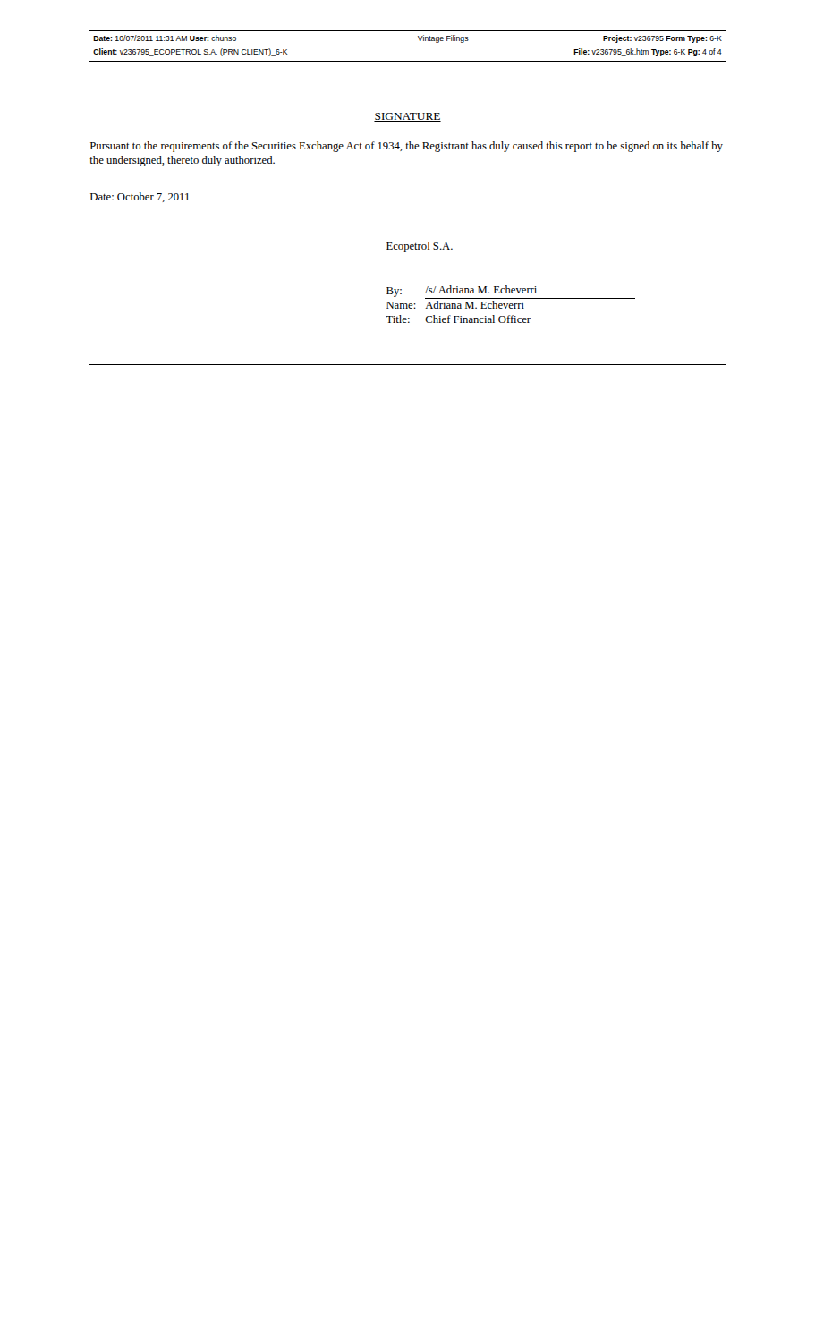| Date: 10/07/2011 11:31 AM User: chunso | Vintage Filings | Project: v236795 Form Type: 6-K |
| Client: v236795_ECOPETROL S.A. (PRN CLIENT)_6-K | | File: v236795_6k.htm Type: 6-K Pg: 4 of 4 |
SIGNATURE
Pursuant to the requirements of the Securities Exchange Act of 1934, the Registrant has duly caused this report to be signed on its behalf by the undersigned, thereto duly authorized.
Date: October 7, 2011
Ecopetrol S.A.
| By: | /s/ Adriana M. Echeverri |
| Name: | Adriana M. Echeverri |
| Title: | Chief Financial Officer |